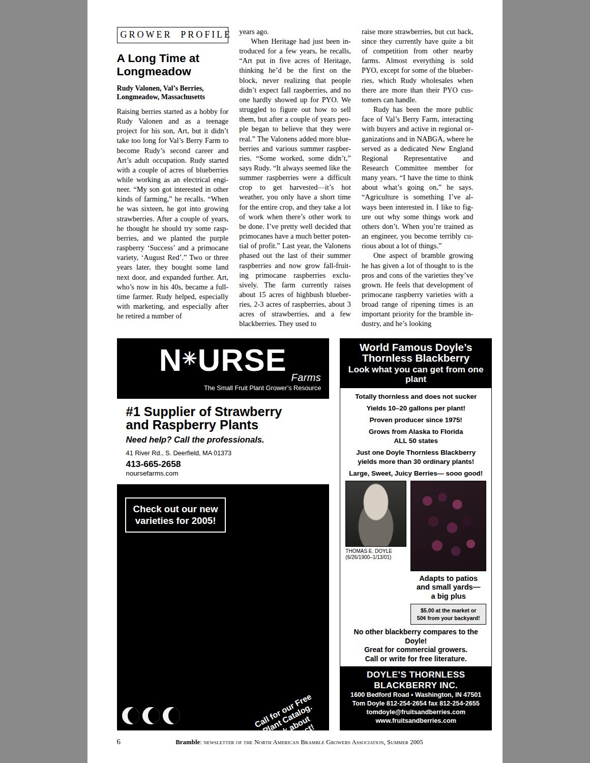Grower Profile
A Long Time at Longmeadow
Rudy Valonen, Val’s Berries,
Longmeadow, Massachusetts
Raising berries started as a hobby for Rudy Valonen and as a teenage project for his son, Art, but it didn’t take too long for Val’s Berry Farm to become Rudy’s second career and Art’s adult occupation. Rudy started with a couple of acres of blueberries while working as an electrical engineer. “My son got interested in other kinds of farming,” he recalls. “When he was sixteen, he got into growing strawberries. After a couple of years, he thought he should try some raspberries, and we planted the purple raspberry ‘Success’ and a primocane variety, ‘August Red’.” Two or three years later, they bought some land next door, and expanded further. Art, who’s now in his 40s, became a full-time farmer. Rudy helped, especially with marketing, and especially after he retired a number of
years ago.
When Heritage had just been introduced for a few years, he recalls, “Art put in five acres of Heritage, thinking he’d be the first on the block, never realizing that people didn’t expect fall raspberries, and no one hardly showed up for PYO. We struggled to figure out how to sell them, but after a couple of years people began to believe that they were real.” The Valonens added more blueberries and various summer raspberries. “Some worked, some didn’t,” says Rudy. “It always seemed like the summer raspberries were a difficult crop to get harvested—it’s hot weather, you only have a short time for the entire crop, and they take a lot of work when there’s other work to be done. I’ve pretty well decided that primocanes have a much better potential of profit.” Last year, the Valonens phased out the last of their summer raspberries and now grow fall-fruiting primocane raspberries exclusively. The farm currently raises about 15 acres of highbush blueberries, 2-3 acres of raspberries, about 3 acres of strawberries, and a few blackberries. They used to
raise more strawberries, but cut back, since they currently have quite a bit of competition from other nearby farms. Almost everything is sold PYO, except for some of the blueberries, which Rudy wholesales when there are more than their PYO customers can handle.
Rudy has been the more public face of Val’s Berry Farm, interacting with buyers and active in regional organizations and in NABGA, where he served as a dedicated New England Regional Representative and Research Committee member for many years. “I have the time to think about what’s going on,” he says. “Agriculture is something I’ve always been interested in. I like to figure out why some things work and others don’t. When you’re trained as an engineer, you become terribly curious about a lot of things.”
One aspect of bramble growing he has given a lot of thought to is the pros and cons of the varieties they’ve grown. He feels that development of primocane raspberry varieties with a broad range of ripening times is an important priority for the bramble industry, and he’s looking
N✳URSE
Farms
The Small Fruit Plant Grower’s Resource
#1 Supplier of Strawberry
and Raspberry Plants
Need help? Call the professionals.
41 River Rd., S. Deerfield, MA 01373
413-665-2658
noursefarms.com
Check out our new
varieties for 2005!
Call for our Free
Plant Catalog.
Ask about
Darselect!
World Famous Doyle’s Thornless Blackberry
Look what you can get from one plant
Totally thornless and does not sucker
Yields 10–20 gallons per plant!
Proven producer since 1975!
Grows from Alaska to Florida
ALL 50 states
Just one Doyle Thornless Blackberry
yields more than 30 ordinary plants!
Large, Sweet, Juicy Berries— sooo good!
THOMAS E. DOYLE
(6/26/1900–1/13/01)
Adapts to patios
and small yards—
a big plus
$5.00 at the market or
50¢ from your backyard!
No other blackberry compares to the Doyle!
Great for commercial growers.
Call or write for free literature.
DOYLE’S THORNLESS BLACKBERRY INC.
1600 Bedford Road • Washington, IN 47501
Tom Doyle 812-254-2654 fax 812-254-2655
tomdoyle@fruitsandberries.com
www.fruitsandberries.com
6
Bramble: newsletter of the North American Bramble Growers Association, Summer 2005